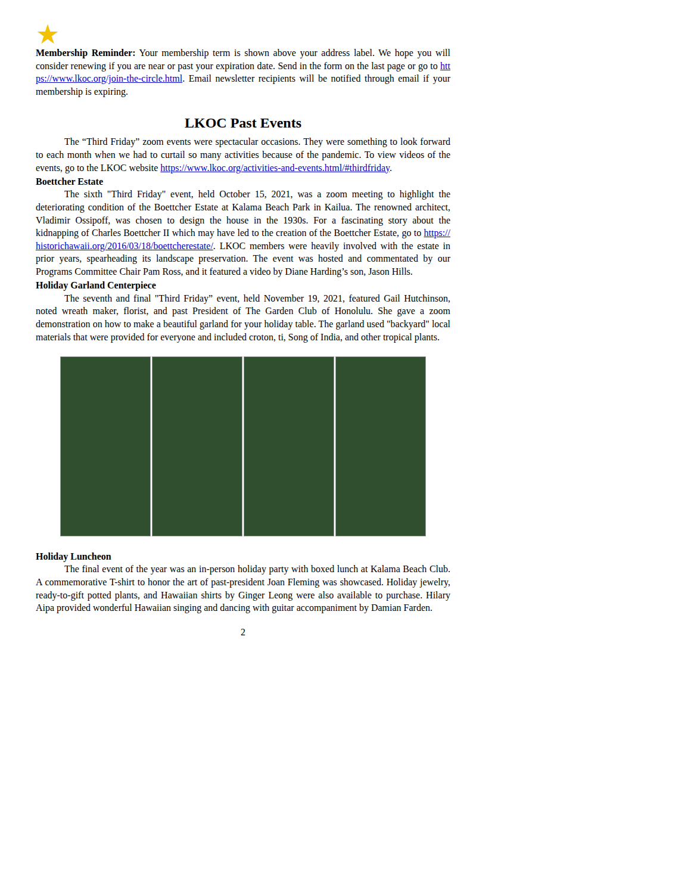★
Membership Reminder: Your membership term is shown above your address label. We hope you will consider renewing if you are near or past your expiration date. Send in the form on the last page or go to https://www.lkoc.org/join-the-circle.html. Email newsletter recipients will be notified through email if your membership is expiring.
LKOC Past Events
The “Third Friday” zoom events were spectacular occasions. They were something to look forward to each month when we had to curtail so many activities because of the pandemic. To view videos of the events, go to the LKOC website https://www.lkoc.org/activities-and-events.html/#thirdfriday.
Boettcher Estate
The sixth "Third Friday" event, held October 15, 2021, was a zoom meeting to highlight the deteriorating condition of the Boettcher Estate at Kalama Beach Park in Kailua. The renowned architect, Vladimir Ossipoff, was chosen to design the house in the 1930s. For a fascinating story about the kidnapping of Charles Boettcher II which may have led to the creation of the Boettcher Estate, go to https://historichawaii.org/2016/03/18/boettcherestate/. LKOC members were heavily involved with the estate in prior years, spearheading its landscape preservation. The event was hosted and commentated by our Programs Committee Chair Pam Ross, and it featured a video by Diane Harding’s son, Jason Hills.
Holiday Garland Centerpiece
The seventh and final "Third Friday” event, held November 19, 2021, featured Gail Hutchinson, noted wreath maker, florist, and past President of The Garden Club of Honolulu. She gave a zoom demonstration on how to make a beautiful garland for your holiday table. The garland used "backyard" local materials that were provided for everyone and included croton, ti, Song of India, and other tropical plants.
Holiday Luncheon
The final event of the year was an in-person holiday party with boxed lunch at Kalama Beach Club. A commemorative T-shirt to honor the art of past-president Joan Fleming was showcased. Holiday jewelry, ready-to-gift potted plants, and Hawaiian shirts by Ginger Leong were also available to purchase. Hilary Aipa provided wonderful Hawaiian singing and dancing with guitar accompaniment by Damian Farden.
2